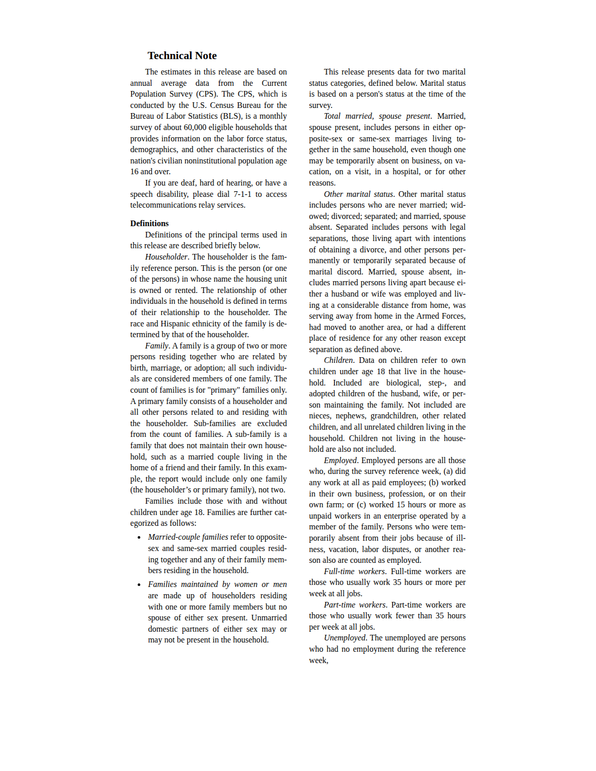Technical Note
The estimates in this release are based on annual average data from the Current Population Survey (CPS). The CPS, which is conducted by the U.S. Census Bureau for the Bureau of Labor Statistics (BLS), is a monthly survey of about 60,000 eligible households that provides information on the labor force status, demographics, and other characteristics of the nation's civilian noninstitutional population age 16 and over.
If you are deaf, hard of hearing, or have a speech disability, please dial 7-1-1 to access telecommunications relay services.
Definitions
Definitions of the principal terms used in this release are described briefly below.
Householder. The householder is the family reference person. This is the person (or one of the persons) in whose name the housing unit is owned or rented. The relationship of other individuals in the household is defined in terms of their relationship to the householder. The race and Hispanic ethnicity of the family is determined by that of the householder.
Family. A family is a group of two or more persons residing together who are related by birth, marriage, or adoption; all such individuals are considered members of one family. The count of families is for "primary" families only. A primary family consists of a householder and all other persons related to and residing with the householder. Sub-families are excluded from the count of families. A sub-family is a family that does not maintain their own household, such as a married couple living in the home of a friend and their family. In this example, the report would include only one family (the householder’s or primary family), not two.
Families include those with and without children under age 18. Families are further categorized as follows:
Married-couple families refer to opposite-sex and same-sex married couples residing together and any of their family members residing in the household.
Families maintained by women or men are made up of householders residing with one or more family members but no spouse of either sex present. Unmarried domestic partners of either sex may or may not be present in the household.
This release presents data for two marital status categories, defined below. Marital status is based on a person's status at the time of the survey.
Total married, spouse present. Married, spouse present, includes persons in either opposite-sex or same-sex marriages living together in the same household, even though one may be temporarily absent on business, on vacation, on a visit, in a hospital, or for other reasons.
Other marital status. Other marital status includes persons who are never married; widowed; divorced; separated; and married, spouse absent. Separated includes persons with legal separations, those living apart with intentions of obtaining a divorce, and other persons permanently or temporarily separated because of marital discord. Married, spouse absent, includes married persons living apart because either a husband or wife was employed and living at a considerable distance from home, was serving away from home in the Armed Forces, had moved to another area, or had a different place of residence for any other reason except separation as defined above.
Children. Data on children refer to own children under age 18 that live in the household. Included are biological, step-, and adopted children of the husband, wife, or person maintaining the family. Not included are nieces, nephews, grandchildren, other related children, and all unrelated children living in the household. Children not living in the household are also not included.
Employed. Employed persons are all those who, during the survey reference week, (a) did any work at all as paid employees; (b) worked in their own business, profession, or on their own farm; or (c) worked 15 hours or more as unpaid workers in an enterprise operated by a member of the family. Persons who were temporarily absent from their jobs because of illness, vacation, labor disputes, or another reason also are counted as employed.
Full-time workers. Full-time workers are those who usually work 35 hours or more per week at all jobs.
Part-time workers. Part-time workers are those who usually work fewer than 35 hours per week at all jobs.
Unemployed. The unemployed are persons who had no employment during the reference week,